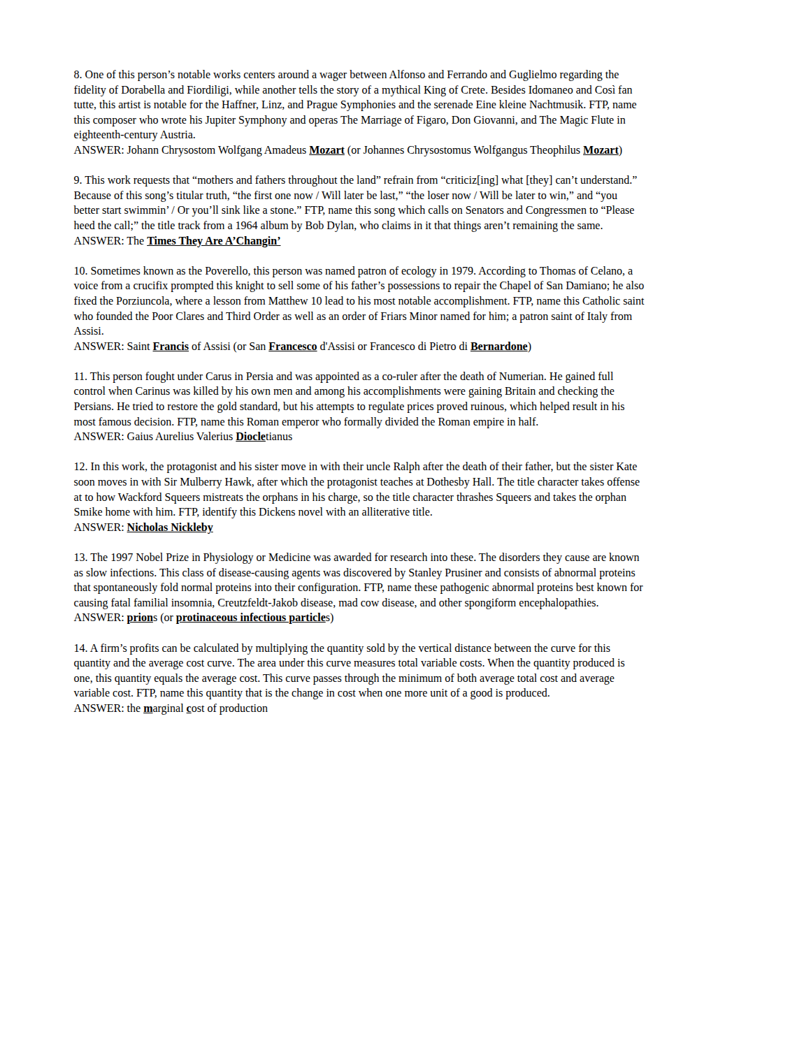8. One of this person’s notable works centers around a wager between Alfonso and Ferrando and Guglielmo regarding the fidelity of Dorabella and Fiordiligi, while another tells the story of a mythical King of Crete. Besides Idomaneo and Così fan tutte, this artist is notable for the Haffner, Linz, and Prague Symphonies and the serenade Eine kleine Nachtmusik. FTP, name this composer who wrote his Jupiter Symphony and operas The Marriage of Figaro, Don Giovanni, and The Magic Flute in eighteenth-century Austria.
ANSWER: Johann Chrysostom Wolfgang Amadeus Mozart (or Johannes Chrysostomus Wolfgangus Theophilus Mozart)
9. This work requests that “mothers and fathers throughout the land” refrain from “criticiz[ing] what [they] can’t understand.” Because of this song’s titular truth, “the first one now / Will later be last,” “the loser now / Will be later to win,” and “you better start swimmin’ / Or you’ll sink like a stone.” FTP, name this song which calls on Senators and Congressmen to “Please heed the call;” the title track from a 1964 album by Bob Dylan, who claims in it that things aren’t remaining the same.
ANSWER: The Times They Are A’Changin’
10. Sometimes known as the Poverello, this person was named patron of ecology in 1979. According to Thomas of Celano, a voice from a crucifix prompted this knight to sell some of his father’s possessions to repair the Chapel of San Damiano; he also fixed the Porziuncola, where a lesson from Matthew 10 lead to his most notable accomplishment. FTP, name this Catholic saint who founded the Poor Clares and Third Order as well as an order of Friars Minor named for him; a patron saint of Italy from Assisi.
ANSWER: Saint Francis of Assisi (or San Francesco d'Assisi or Francesco di Pietro di Bernardone)
11. This person fought under Carus in Persia and was appointed as a co-ruler after the death of Numerian. He gained full control when Carinus was killed by his own men and among his accomplishments were gaining Britain and checking the Persians. He tried to restore the gold standard, but his attempts to regulate prices proved ruinous, which helped result in his most famous decision. FTP, name this Roman emperor who formally divided the Roman empire in half.
ANSWER: Gaius Aurelius Valerius Diocletianus
12. In this work, the protagonist and his sister move in with their uncle Ralph after the death of their father, but the sister Kate soon moves in with Sir Mulberry Hawk, after which the protagonist teaches at Dothesby Hall. The title character takes offense at to how Wackford Squeers mistreats the orphans in his charge, so the title character thrashes Squeers and takes the orphan Smike home with him. FTP, identify this Dickens novel with an alliterative title.
ANSWER: Nicholas Nickleby
13. The 1997 Nobel Prize in Physiology or Medicine was awarded for research into these. The disorders they cause are known as slow infections. This class of disease-causing agents was discovered by Stanley Prusiner and consists of abnormal proteins that spontaneously fold normal proteins into their configuration. FTP, name these pathogenic abnormal proteins best known for causing fatal familial insomnia, Creutzfeldt-Jakob disease, mad cow disease, and other spongiform encephalopathies.
ANSWER: prions (or protinaceous infectious particles)
14. A firm’s profits can be calculated by multiplying the quantity sold by the vertical distance between the curve for this quantity and the average cost curve. The area under this curve measures total variable costs. When the quantity produced is one, this quantity equals the average cost. This curve passes through the minimum of both average total cost and average variable cost. FTP, name this quantity that is the change in cost when one more unit of a good is produced.
ANSWER: the marginal cost of production